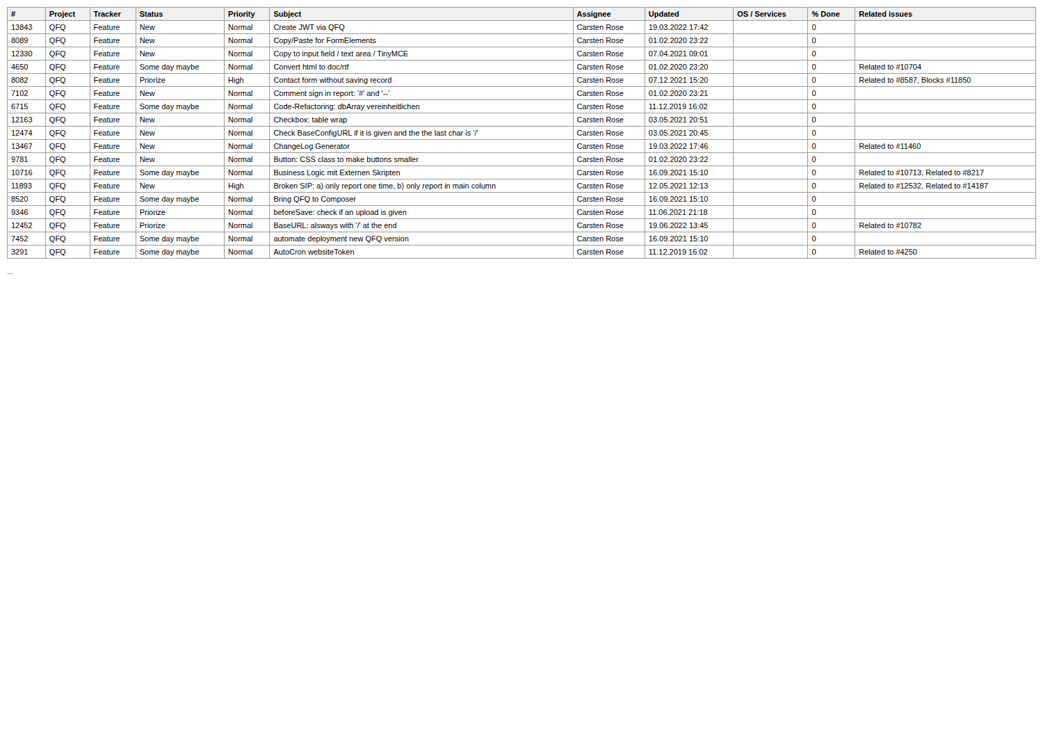| # | Project | Tracker | Status | Priority | Subject | Assignee | Updated | OS / Services | % Done | Related issues |
| --- | --- | --- | --- | --- | --- | --- | --- | --- | --- | --- |
| 13843 | QFQ | Feature | New | Normal | Create JWT via QFQ | Carsten Rose | 19.03.2022 17:42 | | 0 | |
| 8089 | QFQ | Feature | New | Normal | Copy/Paste for FormElements | Carsten Rose | 01.02.2020 23:22 | | 0 | |
| 12330 | QFQ | Feature | New | Normal | Copy to input field / text area / TinyMCE | Carsten Rose | 07.04.2021 09:01 | | 0 | |
| 4650 | QFQ | Feature | Some day maybe | Normal | Convert html to doc/rtf | Carsten Rose | 01.02.2020 23:20 | | 0 | Related to #10704 |
| 8082 | QFQ | Feature | Priorize | High | Contact form without saving record | Carsten Rose | 07.12.2021 15:20 | | 0 | Related to #8587, Blocks #11850 |
| 7102 | QFQ | Feature | New | Normal | Comment sign in report: '#' and '--' | Carsten Rose | 01.02.2020 23:21 | | 0 | |
| 6715 | QFQ | Feature | Some day maybe | Normal | Code-Refactoring: dbArray vereinheitlichen | Carsten Rose | 11.12.2019 16:02 | | 0 | |
| 12163 | QFQ | Feature | New | Normal | Checkbox: table wrap | Carsten Rose | 03.05.2021 20:51 | | 0 | |
| 12474 | QFQ | Feature | New | Normal | Check BaseConfigURL if it is given and the the last char is '/' | Carsten Rose | 03.05.2021 20:45 | | 0 | |
| 13467 | QFQ | Feature | New | Normal | ChangeLog Generator | Carsten Rose | 19.03.2022 17:46 | | 0 | Related to #11460 |
| 9781 | QFQ | Feature | New | Normal | Button: CSS class to make buttons smaller | Carsten Rose | 01.02.2020 23:22 | | 0 | |
| 10716 | QFQ | Feature | Some day maybe | Normal | Business Logic mit Externen Skripten | Carsten Rose | 16.09.2021 15:10 | | 0 | Related to #10713, Related to #8217 |
| 11893 | QFQ | Feature | New | High | Broken SIP: a) only report one time, b) only report in main column | Carsten Rose | 12.05.2021 12:13 | | 0 | Related to #12532, Related to #14187 |
| 8520 | QFQ | Feature | Some day maybe | Normal | Bring QFQ to Composer | Carsten Rose | 16.09.2021 15:10 | | 0 | |
| 9346 | QFQ | Feature | Priorize | Normal | beforeSave: check if an upload is given | Carsten Rose | 11.06.2021 21:18 | | 0 | |
| 12452 | QFQ | Feature | Priorize | Normal | BaseURL: alsways with '/' at the end | Carsten Rose | 19.06.2022 13:45 | | 0 | Related to #10782 |
| 7452 | QFQ | Feature | Some day maybe | Normal | automate deployment new QFQ version | Carsten Rose | 16.09.2021 15:10 | | 0 | |
| 3291 | QFQ | Feature | Some day maybe | Normal | AutoCron websiteToken | Carsten Rose | 11.12.2019 16:02 | | 0 | Related to #4250 |
...